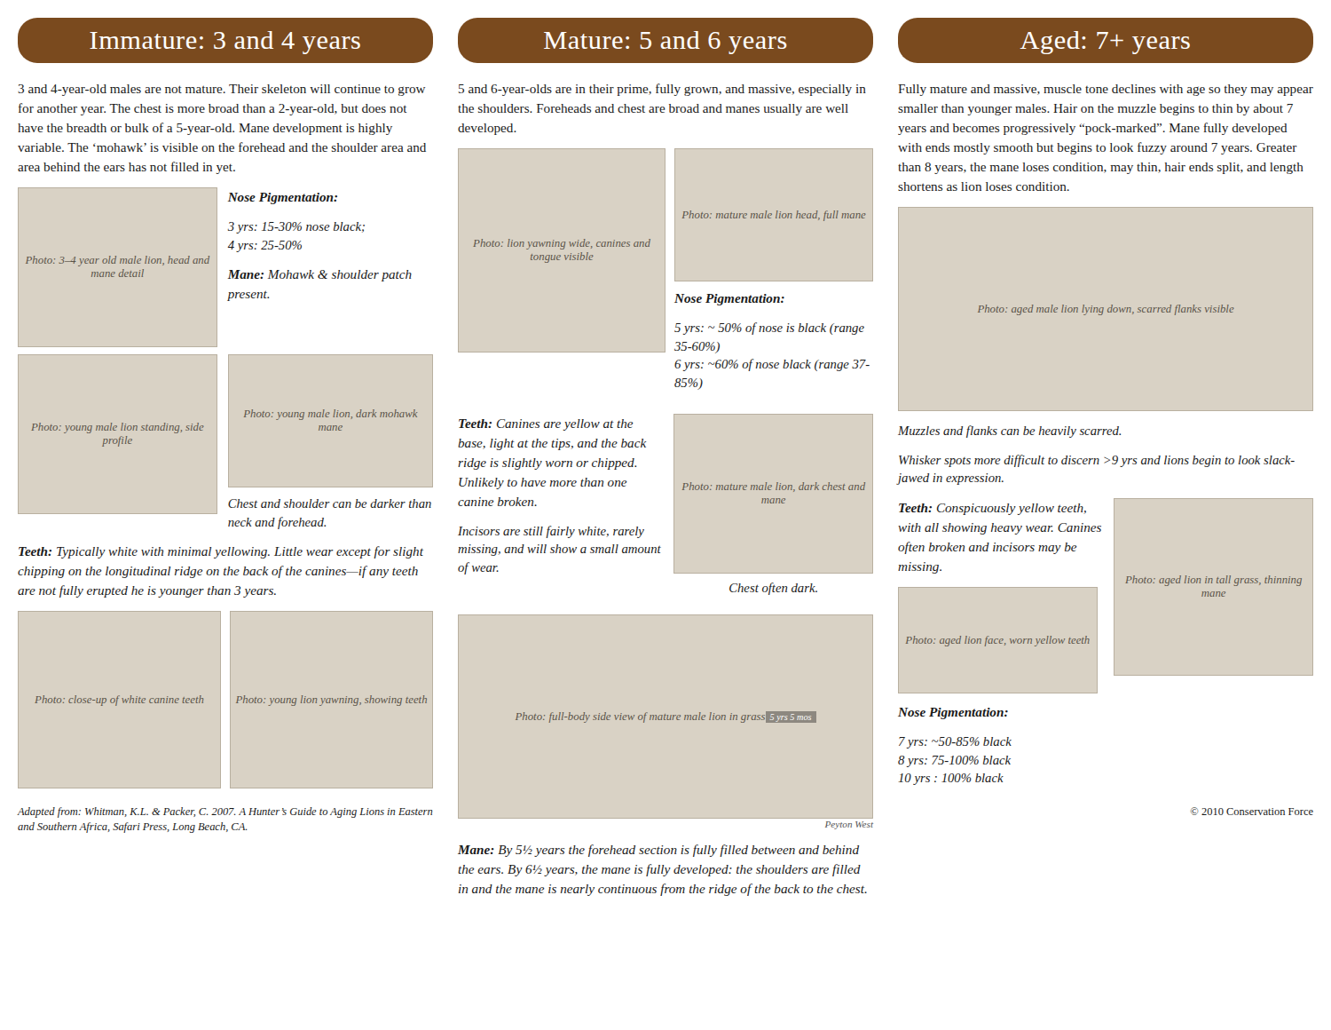Immature: 3 and 4 years
3 and 4-year-old males are not mature. Their skeleton will continue to grow for another year. The chest is more broad than a 2-year-old, but does not have the breadth or bulk of a 5-year-old. Mane development is highly variable. The ‘mohawk’ is visible on the forehead and the shoulder area and area behind the ears has not filled in yet.
Photo: 3–4 year old male lion, head and mane detail
Nose Pigmentation:
3 yrs: 15-30% nose black;
4 yrs: 25-50%
Mane: Mohawk & shoulder patch present.
Photo: young male lion standing, side profile
Photo: young male lion, dark mohawk mane
Chest and shoulder can be darker than neck and forehead.
Teeth: Typically white with minimal yellowing. Little wear except for slight chipping on the longitudinal ridge on the back of the canines—if any teeth are not fully erupted he is younger than 3 years.
Photo: close-up of white canine teeth
Photo: young lion yawning, showing teeth
Adapted from: Whitman, K.L. & Packer, C. 2007. A Hunter’s Guide to Aging Lions in Eastern and Southern Africa, Safari Press, Long Beach, CA.
Mature: 5 and 6 years
5 and 6-year-olds are in their prime, fully grown, and massive, especially in the shoulders. Foreheads and chest are broad and manes usually are well developed.
Photo: lion yawning wide, canines and tongue visible
Photo: mature male lion head, full mane
Nose Pigmentation:
5 yrs: ~ 50% of nose is black (range 35-60%)
6 yrs: ~60% of nose black (range 37-85%)
Photo: mature male lion, dark chest and mane
Chest often dark.
Teeth: Canines are yellow at the base, light at the tips, and the back ridge is slightly worn or chipped. Unlikely to have more than one canine broken.
Incisors are still fairly white, rarely missing, and will show a small amount of wear.
Photo: full-body side view of mature male lion in grass 5 yrs 5 mos
Peyton West
Mane: By 5½ years the forehead section is fully filled between and behind the ears. By 6½ years, the mane is fully developed: the shoulders are filled in and the mane is nearly continuous from the ridge of the back to the chest.
Aged: 7+ years
Fully mature and massive, muscle tone declines with age so they may appear smaller than younger males. Hair on the muzzle begins to thin by about 7 years and becomes progressively “pock-marked”. Mane fully developed with ends mostly smooth but begins to look fuzzy around 7 years. Greater than 8 years, the mane loses condition, may thin, hair ends split, and length shortens as lion loses condition.
Photo: aged male lion lying down, scarred flanks visible
Muzzles and flanks can be heavily scarred.
Whisker spots more difficult to discern >9 yrs and lions begin to look slack-jawed in expression.
Photo: aged lion in tall grass, thinning mane
Teeth: Conspicuously yellow teeth, with all showing heavy wear. Canines often broken and incisors may be missing.
Photo: aged lion face, worn yellow teeth
Nose Pigmentation:
7 yrs: ~50-85% black
8 yrs: 75-100% black
10 yrs : 100% black
© 2010 Conservation Force